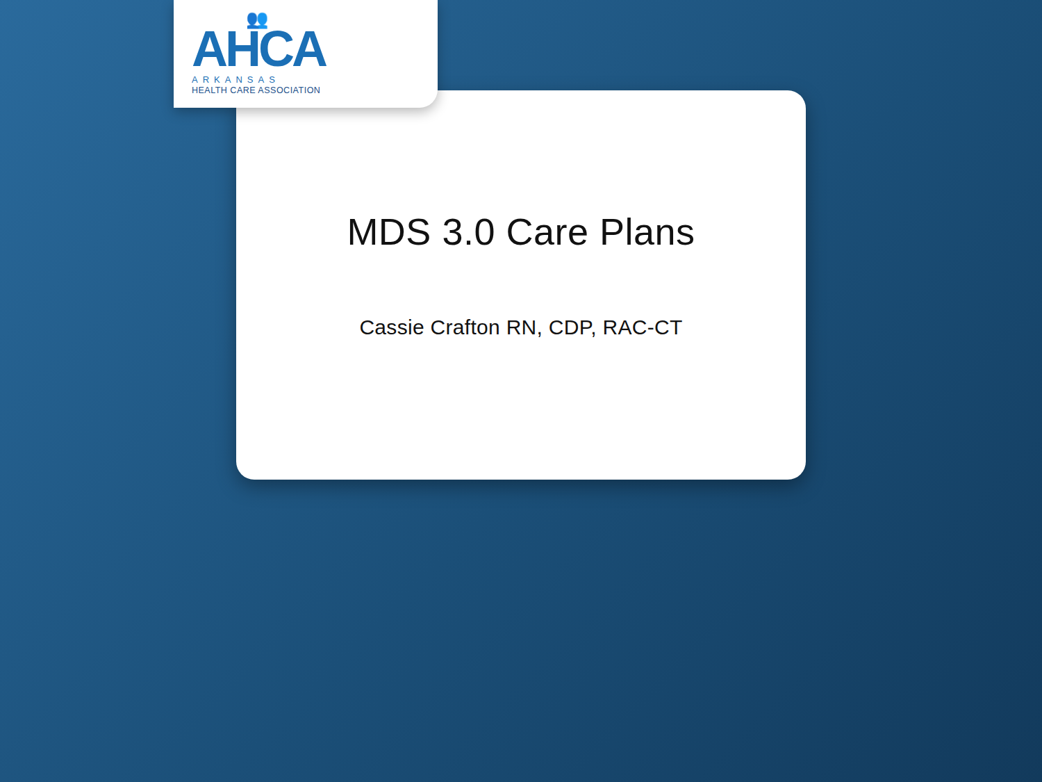MDS 3.0 Care Plans
Cassie Crafton RN, CDP, RAC-CT
👥
AHCA
ARKANSAS
Health Care Association